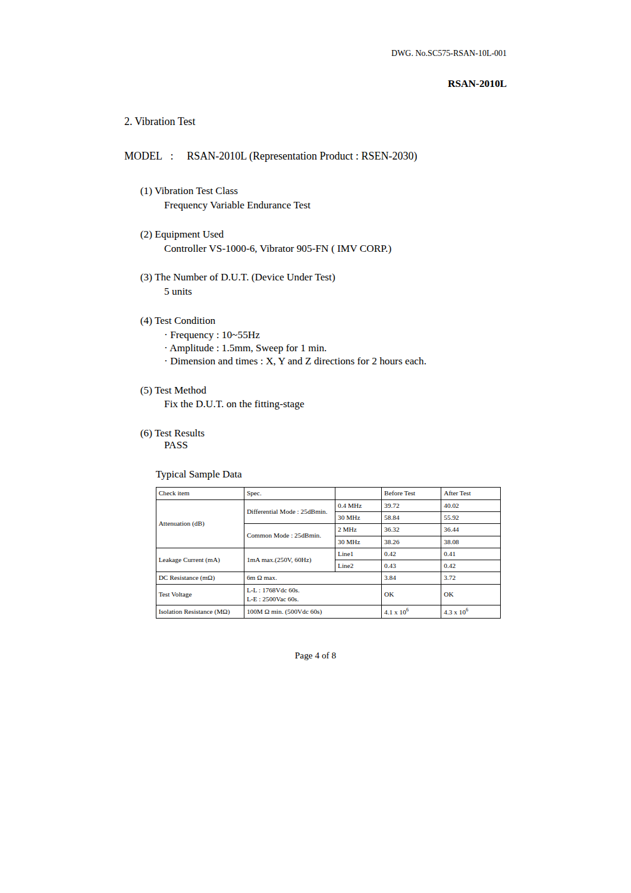DWG. No.SC575-RSAN-10L-001
RSAN-2010L
2. Vibration Test
MODEL : RSAN-2010L (Representation Product : RSEN-2030)
(1) Vibration Test Class
Frequency Variable Endurance Test
(2) Equipment Used
Controller VS-1000-6, Vibrator 905-FN ( IMV CORP.)
(3) The Number of D.U.T. (Device Under Test)
5 units
(4) Test Condition
· Frequency : 10~55Hz
· Amplitude : 1.5mm, Sweep for 1 min.
· Dimension and times : X, Y and Z directions for 2 hours each.
(5) Test Method
Fix the D.U.T. on the fitting-stage
(6) Test Results
PASS
Typical Sample Data
| Check item | Spec. | | Before Test | After Test |
| --- | --- | --- | --- | --- |
| Attenuation (dB) | Differential Mode : 25dBmin. | 0.4 MHz | 39.72 | 40.02 |
| 30 MHz | 58.84 | 55.92 |
| Common Mode : 25dBmin. | 2 MHz | 36.32 | 36.44 |
| 30 MHz | 38.26 | 38.08 |
| Leakage Current (mA) | 1mA max.(250V, 60Hz) | Line1 | 0.42 | 0.41 |
| Line2 | 0.43 | 0.42 |
| DC Resistance (mΩ) | 6m Ω max. | 3.84 | 3.72 |
| Test Voltage | L-L : 1768Vdc 60s. L-E : 2500Vac 60s. | OK | OK |
| Isolation Resistance (MΩ) | 100M Ω min. (500Vdc 60s) | 4.1 x 10 6 | 4.3 x 10 6 |
Page 4 of 8